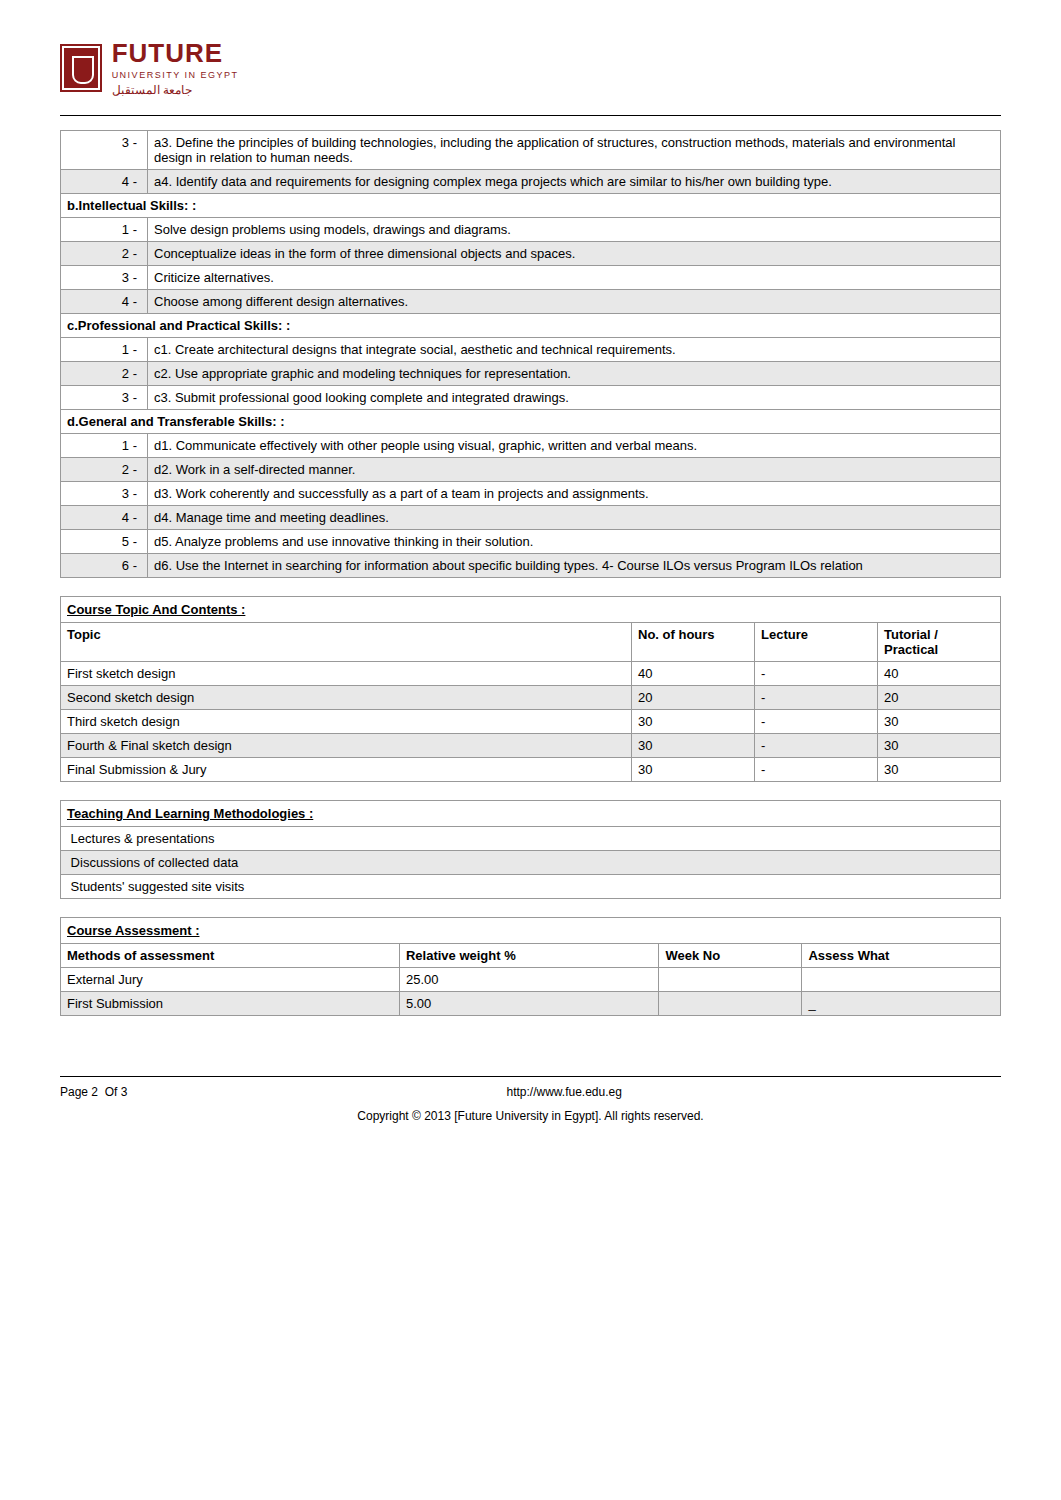FUTURE
UNIVERSITY IN EGYPT
جامعة المستقبل
| 3 - | a3. Define the principles of building technologies, including the application of structures, construction methods, materials and environmental design in relation to human needs. |
| 4 - | a4. Identify data and requirements for designing complex mega projects which are similar to his/her own building type. |
| b.Intellectual Skills: : |
| 1 - | Solve design problems using models, drawings and diagrams. |
| 2 - | Conceptualize ideas in the form of three dimensional objects and spaces. |
| 3 - | Criticize alternatives. |
| 4 - | Choose among different design alternatives. |
| c.Professional and Practical Skills: : |
| 1 - | c1. Create architectural designs that integrate social, aesthetic and technical requirements. |
| 2 - | c2. Use appropriate graphic and modeling techniques for representation. |
| 3 - | c3. Submit professional good looking complete and integrated drawings. |
| d.General and Transferable Skills: : |
| 1 - | d1. Communicate effectively with other people using visual, graphic, written and verbal means. |
| 2 - | d2. Work in a self-directed manner. |
| 3 - | d3. Work coherently and successfully as a part of a team in projects and assignments. |
| 4 - | d4. Manage time and meeting deadlines. |
| 5 - | d5. Analyze problems and use innovative thinking in their solution. |
| 6 - | d6. Use the Internet in searching for information about specific building types. 4- Course ILOs versus Program ILOs relation |
Course Topic And Contents :
| Topic | No. of hours | Lecture | Tutorial / Practical |
| --- | --- | --- | --- |
| First sketch design | 40 | - | 40 |
| Second sketch design | 20 | - | 20 |
| Third sketch design | 30 | - | 30 |
| Fourth & Final sketch design | 30 | - | 30 |
| Final Submission & Jury | 30 | - | 30 |
Teaching And Learning Methodologies :
| Lectures & presentations |
| Discussions of collected data |
| Students' suggested site visits |
Course Assessment :
| Methods of assessment | Relative weight % | Week No | Assess What |
| --- | --- | --- | --- |
| External Jury | 25.00 | | |
| First Submission | 5.00 | | _ |
Page 2 Of 3
http://www.fue.edu.eg
Copyright © 2013 [Future University in Egypt]. All rights reserved.